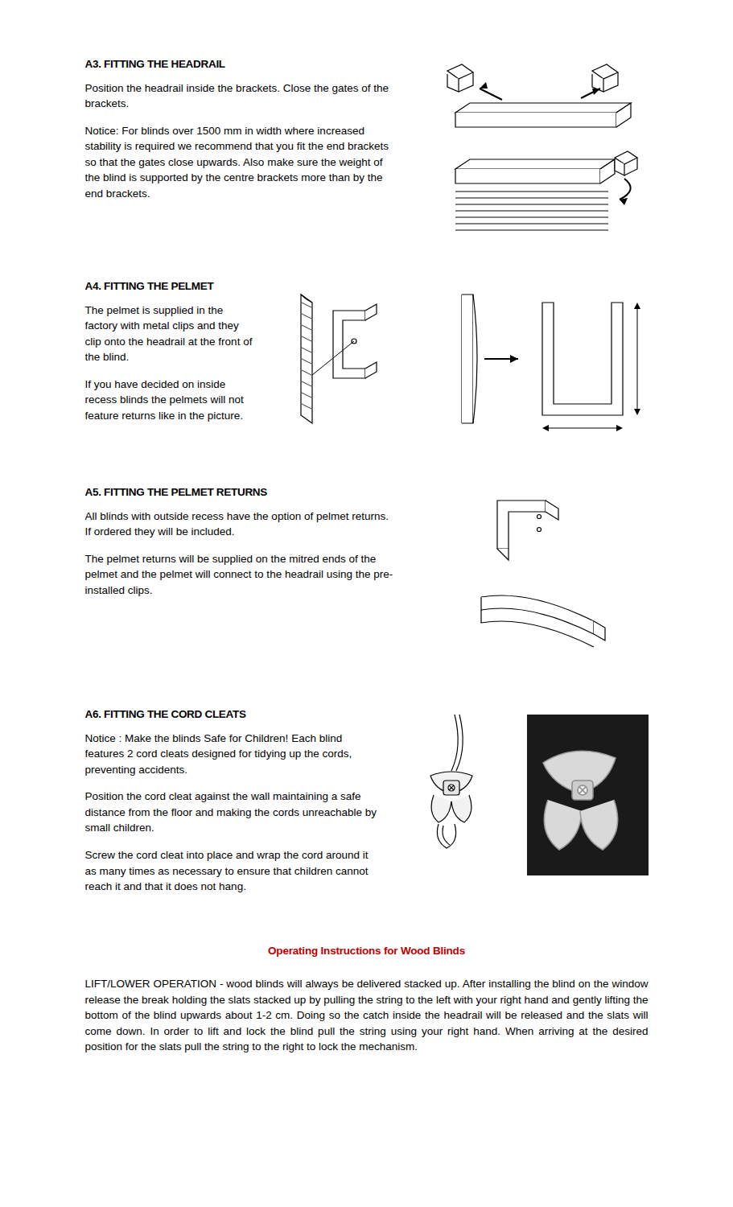A3. Fitting the Headrail
Position the headrail inside the brackets. Close the gates of the brackets.
Notice: For blinds over 1500 mm in width where increased stability is required we recommend that you fit the end brackets so that the gates close upwards. Also make sure the weight of the blind is supported by the centre brackets more than by the end brackets.
A4. Fitting the Pelmet
The pelmet is supplied in the factory with metal clips and they clip onto the headrail at the front of the blind.
If you have decided on inside recess blinds the pelmets will not feature returns like in the picture.
A5. Fitting the Pelmet Returns
All blinds with outside recess have the option of pelmet returns. If ordered they will be included.
The pelmet returns will be supplied on the mitred ends of the pelmet and the pelmet will connect to the headrail using the pre-installed clips.
A6. Fitting the Cord Cleats
Notice : Make the blinds Safe for Children! Each blind features 2 cord cleats designed for tidying up the cords, preventing accidents.
Position the cord cleat against the wall maintaining a safe distance from the floor and making the cords unreachable by small children.
Screw the cord cleat into place and wrap the cord around it as many times as necessary to ensure that children cannot reach it and that it does not hang.
Operating Instructions for Wood Blinds
LIFT/LOWER OPERATION - wood blinds will always be delivered stacked up. After installing the blind on the window release the break holding the slats stacked up by pulling the string to the left with your right hand and gently lifting the bottom of the blind upwards about 1-2 cm. Doing so the catch inside the headrail will be released and the slats will come down. In order to lift and lock the blind pull the string using your right hand. When arriving at the desired position for the slats pull the string to the right to lock the mechanism.